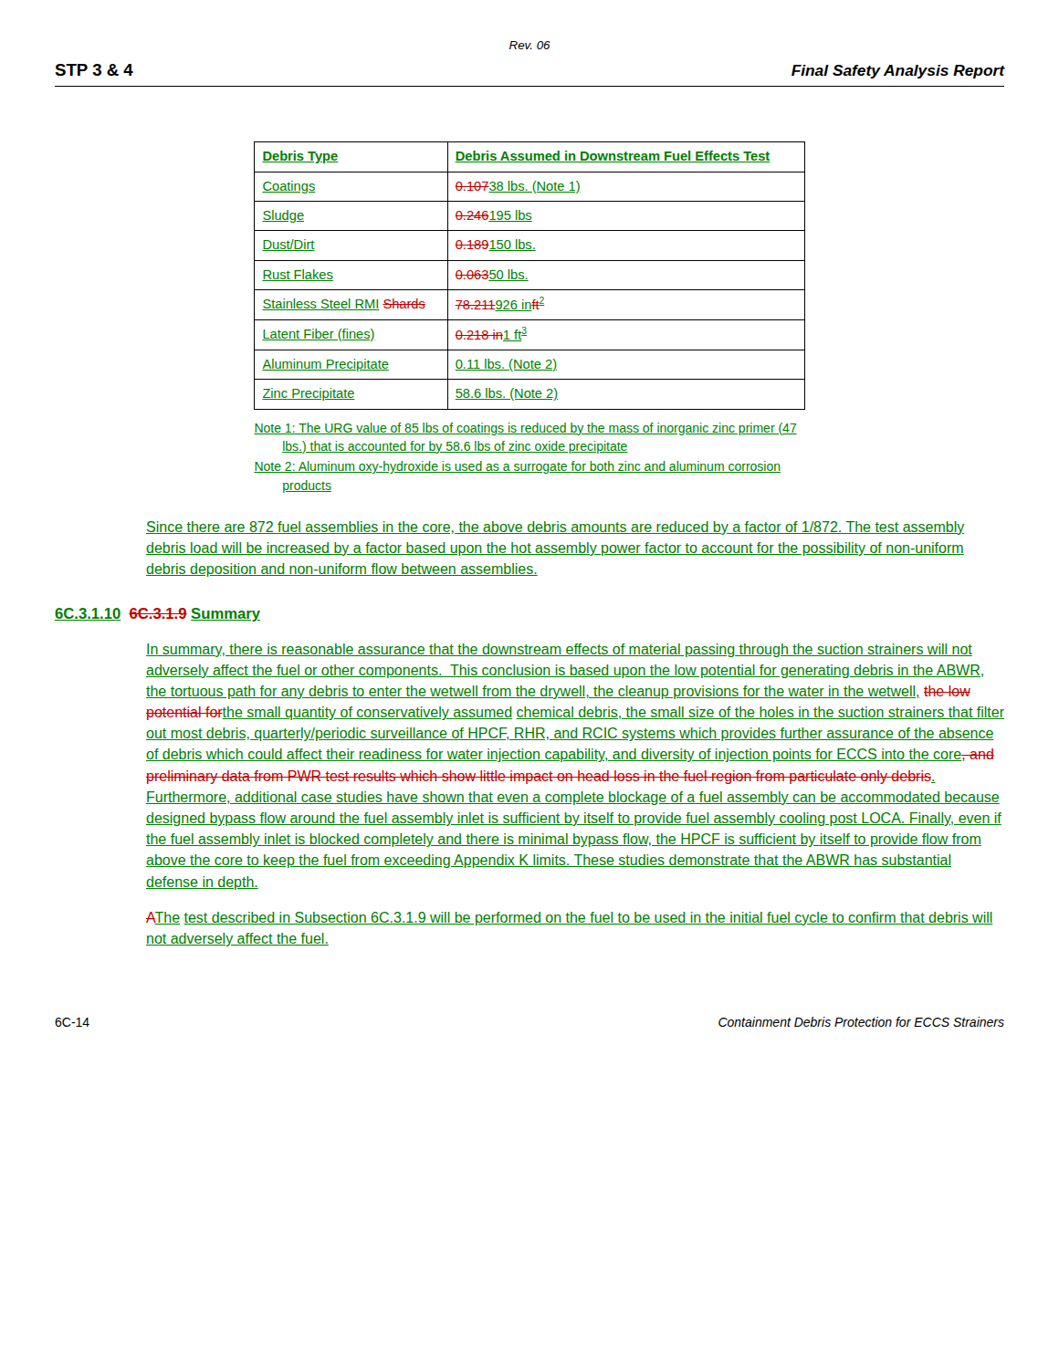Rev. 06
STP 3 & 4
Final Safety Analysis Report
| Debris Type | Debris Assumed in Downstream Fuel Effects Test |
| --- | --- |
| Coatings | 0.107 38 lbs. (Note 1) |
| Sludge | 0.246 195 lbs |
| Dust/Dirt | 0.189 150 lbs. |
| Rust Flakes | 0.063 50 lbs. |
| Stainless Steel RMI Shards | 78.211 926 in ft 2 |
| Latent Fiber (fines) | 0.218 in 1 ft 3 |
| Aluminum Precipitate | 0.11 lbs. (Note 2) |
| Zinc Precipitate | 58.6 lbs. (Note 2) |
Note 1: The URG value of 85 lbs of coatings is reduced by the mass of inorganic zinc primer (47 lbs.) that is accounted for by 58.6 lbs of zinc oxide precipitate
Note 2: Aluminum oxy-hydroxide is used as a surrogate for both zinc and aluminum corrosion products
Since there are 872 fuel assemblies in the core, the above debris amounts are reduced by a factor of 1/872. The test assembly debris load will be increased by a factor based upon the hot assembly power factor to account for the possibility of non-uniform debris deposition and non-uniform flow between assemblies.
6C.3.1.10 6C.3.1.9 Summary
In summary, there is reasonable assurance that the downstream effects of material passing through the suction strainers will not adversely affect the fuel or other components. This conclusion is based upon the low potential for generating debris in the ABWR, the tortuous path for any debris to enter the wetwell from the drywell, the cleanup provisions for the water in the wetwell, the low potential for the small quantity of conservatively assumed chemical debris, the small size of the holes in the suction strainers that filter out most debris, quarterly/periodic surveillance of HPCF, RHR, and RCIC systems which provides further assurance of the absence of debris which could affect their readiness for water injection capability, and diversity of injection points for ECCS into the core, and preliminary data from PWR test results which show little impact on head loss in the fuel region from particulate only debris. Furthermore, additional case studies have shown that even a complete blockage of a fuel assembly can be accommodated because designed bypass flow around the fuel assembly inlet is sufficient by itself to provide fuel assembly cooling post LOCA. Finally, even if the fuel assembly inlet is blocked completely and there is minimal bypass flow, the HPCF is sufficient by itself to provide flow from above the core to keep the fuel from exceeding Appendix K limits. These studies demonstrate that the ABWR has substantial defense in depth.
AThe test described in Subsection 6C.3.1.9 will be performed on the fuel to be used in the initial fuel cycle to confirm that debris will not adversely affect the fuel.
6C-14
Containment Debris Protection for ECCS Strainers